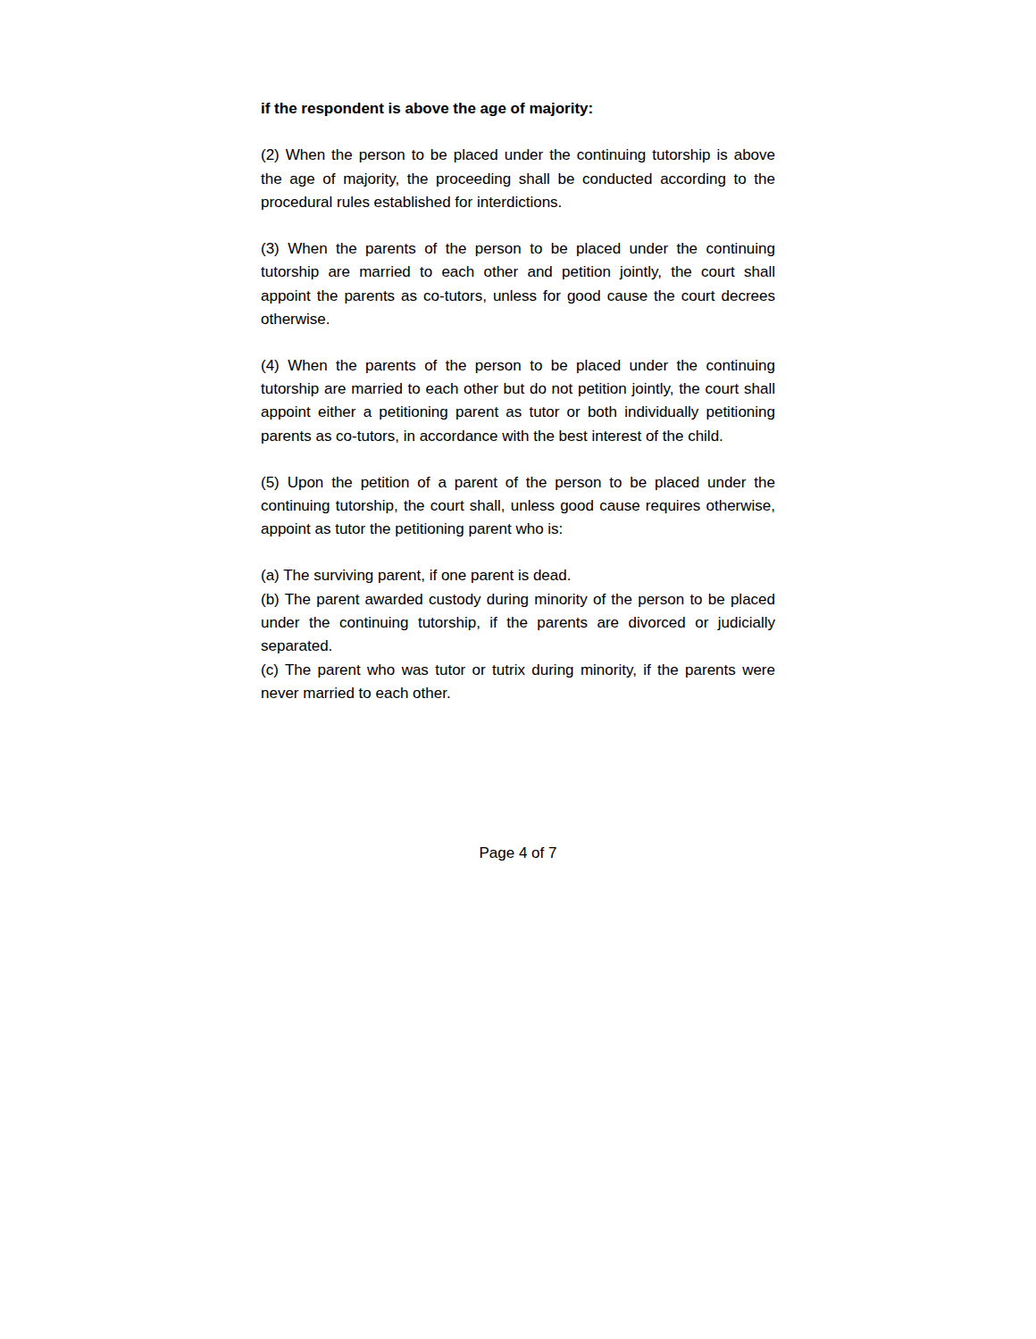if the respondent is above the age of majority:
(2) When the person to be placed under the continuing tutorship is above the age of majority, the proceeding shall be conducted according to the procedural rules established for interdictions.
(3) When the parents of the person to be placed under the continuing tutorship are married to each other and petition jointly, the court shall appoint the parents as co-tutors, unless for good cause the court decrees otherwise.
(4) When the parents of the person to be placed under the continuing tutorship are married to each other but do not petition jointly, the court shall appoint either a petitioning parent as tutor or both individually petitioning parents as co-tutors, in accordance with the best interest of the child.
(5) Upon the petition of a parent of the person to be placed under the continuing tutorship, the court shall, unless good cause requires otherwise, appoint as tutor the petitioning parent who is:
(a) The surviving parent, if one parent is dead.
(b) The parent awarded custody during minority of the person to be placed under the continuing tutorship, if the parents are divorced or judicially separated.
(c) The parent who was tutor or tutrix during minority, if the parents were never married to each other.
Page 4 of 7